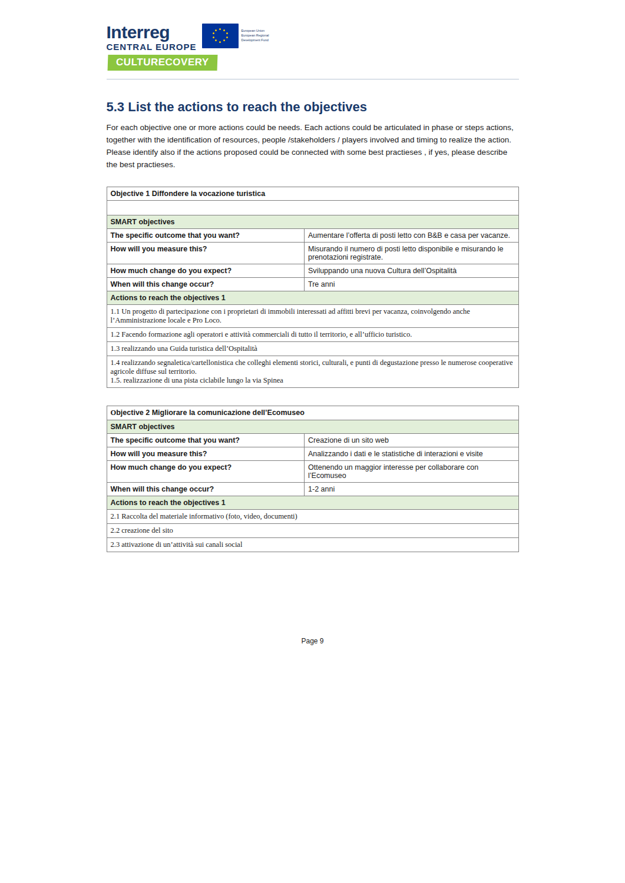Interreg
CENTRAL EUROPE
European Union
European Regional
Development Fund
CULTURECOVERY
5.3 List the actions to reach the objectives
For each objective one or more actions could be needs. Each actions could be articulated in phase or steps actions, together with the identification of resources, people /stakeholders / players involved and timing to realize the action. Please identify also if the actions proposed could be connected with some best practieses , if yes, please describe the best practieses.
| Objective 1 Diffondere la vocazione turistica |
| SMART objectives |
| The specific outcome that you want? | Aumentare l’offerta di posti letto con B&B e casa per vacanze. |
| How will you measure this? | Misurando il numero di posti letto disponibile e misurando le prenotazioni registrate. |
| How much change do you expect? | Sviluppando una nuova Cultura dell’Ospitalità |
| When will this change occur? | Tre anni |
| Actions to reach the objectives 1 |
| 1.1 Un progetto di partecipazione con i proprietari di immobili interessati ad affitti brevi per vacanza, coinvolgendo anche l’Amministrazione locale e Pro Loco. |
| 1.2 Facendo formazione agli operatori e attività commerciali di tutto il territorio, e all’ufficio turistico. |
| 1.3 realizzando una Guida turistica dell’Ospitalità |
| 1.4 realizzando segnaletica/cartellonistica che colleghi elementi storici, culturali, e punti di degustazione presso le numerose cooperative agricole diffuse sul territorio. 1.5. realizzazione di una pista ciclabile lungo la via Spinea |
| O bjective 2 Migliorare la comunicazione dell’Ecomuseo |
| SMART objectives |
| The specific outcome that you want? | Creazione di un sito web |
| How will you measure this? | Analizzando i dati e le statistiche di interazioni e visite |
| How much change do you expect? | Ottenendo un maggior interesse per collaborare con l’Ecomuseo |
| When will this change occur? | 1-2 anni |
| Actions to reach the objectives 1 |
| 2.1 Raccolta del materiale informativo (foto, video, documenti) |
| 2.2 creazione del sito |
| 2.3 attivazione di un’attività sui canali social |
Page 9